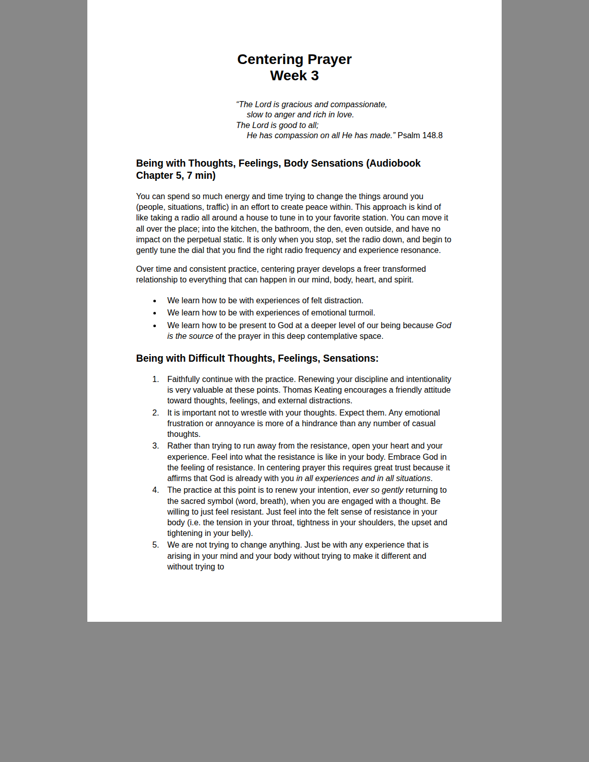Centering PrayerWeek 3
“The Lord is gracious and compassionate,
slow to anger and rich in love. The Lord is good to all;
He has compassion on all He has made.” Psalm 148.8
Being with Thoughts, Feelings, Body Sensations (Audiobook Chapter 5, 7 min)
You can spend so much energy and time trying to change the things around you (people, situations, traffic) in an effort to create peace within. This approach is kind of like taking a radio all around a house to tune in to your favorite station. You can move it all over the place; into the kitchen, the bathroom, the den, even outside, and have no impact on the perpetual static. It is only when you stop, set the radio down, and begin to gently tune the dial that you find the right radio frequency and experience resonance.
Over time and consistent practice, centering prayer develops a freer transformed relationship to everything that can happen in our mind, body, heart, and spirit.
We learn how to be with experiences of felt distraction.
We learn how to be with experiences of emotional turmoil.
We learn how to be present to God at a deeper level of our being because God is the source of the prayer in this deep contemplative space.
Being with Difficult Thoughts, Feelings, Sensations:
Faithfully continue with the practice. Renewing your discipline and intentionality is very valuable at these points. Thomas Keating encourages a friendly attitude toward thoughts, feelings, and external distractions.
It is important not to wrestle with your thoughts. Expect them. Any emotional frustration or annoyance is more of a hindrance than any number of casual thoughts.
Rather than trying to run away from the resistance, open your heart and your experience. Feel into what the resistance is like in your body. Embrace God in the feeling of resistance. In centering prayer this requires great trust because it affirms that God is already with you in all experiences and in all situations.
The practice at this point is to renew your intention, ever so gently returning to the sacred symbol (word, breath), when you are engaged with a thought. Be willing to just feel resistant. Just feel into the felt sense of resistance in your body (i.e. the tension in your throat, tightness in your shoulders, the upset and tightening in your belly).
We are not trying to change anything. Just be with any experience that is arising in your mind and your body without trying to make it different and without trying to